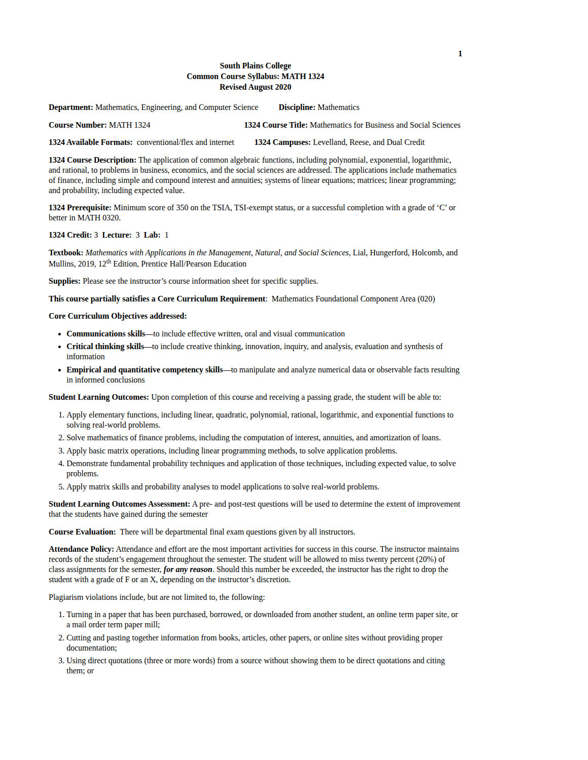1
South Plains College
Common Course Syllabus: MATH 1324
Revised August 2020
Department: Mathematics, Engineering, and Computer Science
Discipline: Mathematics
Course Number: MATH 1324
1324 Course Title: Mathematics for Business and Social Sciences
1324 Available Formats: conventional/flex and internet
1324 Campuses: Levelland, Reese, and Dual Credit
1324 Course Description: The application of common algebraic functions, including polynomial, exponential, logarithmic, and rational, to problems in business, economics, and the social sciences are addressed. The applications include mathematics of finance, including simple and compound interest and annuities; systems of linear equations; matrices; linear programming; and probability, including expected value.
1324 Prerequisite: Minimum score of 350 on the TSIA, TSI-exempt status, or a successful completion with a grade of ‘C’ or better in MATH 0320.
1324 Credit: 3 Lecture: 3 Lab: 1
Textbook: Mathematics with Applications in the Management, Natural, and Social Sciences, Lial, Hungerford, Holcomb, and Mullins, 2019, 12th Edition, Prentice Hall/Pearson Education
Supplies: Please see the instructor’s course information sheet for specific supplies.
This course partially satisfies a Core Curriculum Requirement: Mathematics Foundational Component Area (020)
Core Curriculum Objectives addressed:
Communications skills—to include effective written, oral and visual communication
Critical thinking skills—to include creative thinking, innovation, inquiry, and analysis, evaluation and synthesis of information
Empirical and quantitative competency skills—to manipulate and analyze numerical data or observable facts resulting in informed conclusions
Student Learning Outcomes: Upon completion of this course and receiving a passing grade, the student will be able to:
Apply elementary functions, including linear, quadratic, polynomial, rational, logarithmic, and exponential functions to solving real-world problems.
Solve mathematics of finance problems, including the computation of interest, annuities, and amortization of loans.
Apply basic matrix operations, including linear programming methods, to solve application problems.
Demonstrate fundamental probability techniques and application of those techniques, including expected value, to solve problems.
Apply matrix skills and probability analyses to model applications to solve real-world problems.
Student Learning Outcomes Assessment: A pre- and post-test questions will be used to determine the extent of improvement that the students have gained during the semester
Course Evaluation: There will be departmental final exam questions given by all instructors.
Attendance Policy: Attendance and effort are the most important activities for success in this course. The instructor maintains records of the student’s engagement throughout the semester. The student will be allowed to miss twenty percent (20%) of class assignments for the semester, for any reason. Should this number be exceeded, the instructor has the right to drop the student with a grade of F or an X, depending on the instructor’s discretion.
Plagiarism violations include, but are not limited to, the following:
Turning in a paper that has been purchased, borrowed, or downloaded from another student, an online term paper site, or a mail order term paper mill;
Cutting and pasting together information from books, articles, other papers, or online sites without providing proper documentation;
Using direct quotations (three or more words) from a source without showing them to be direct quotations and citing them; or